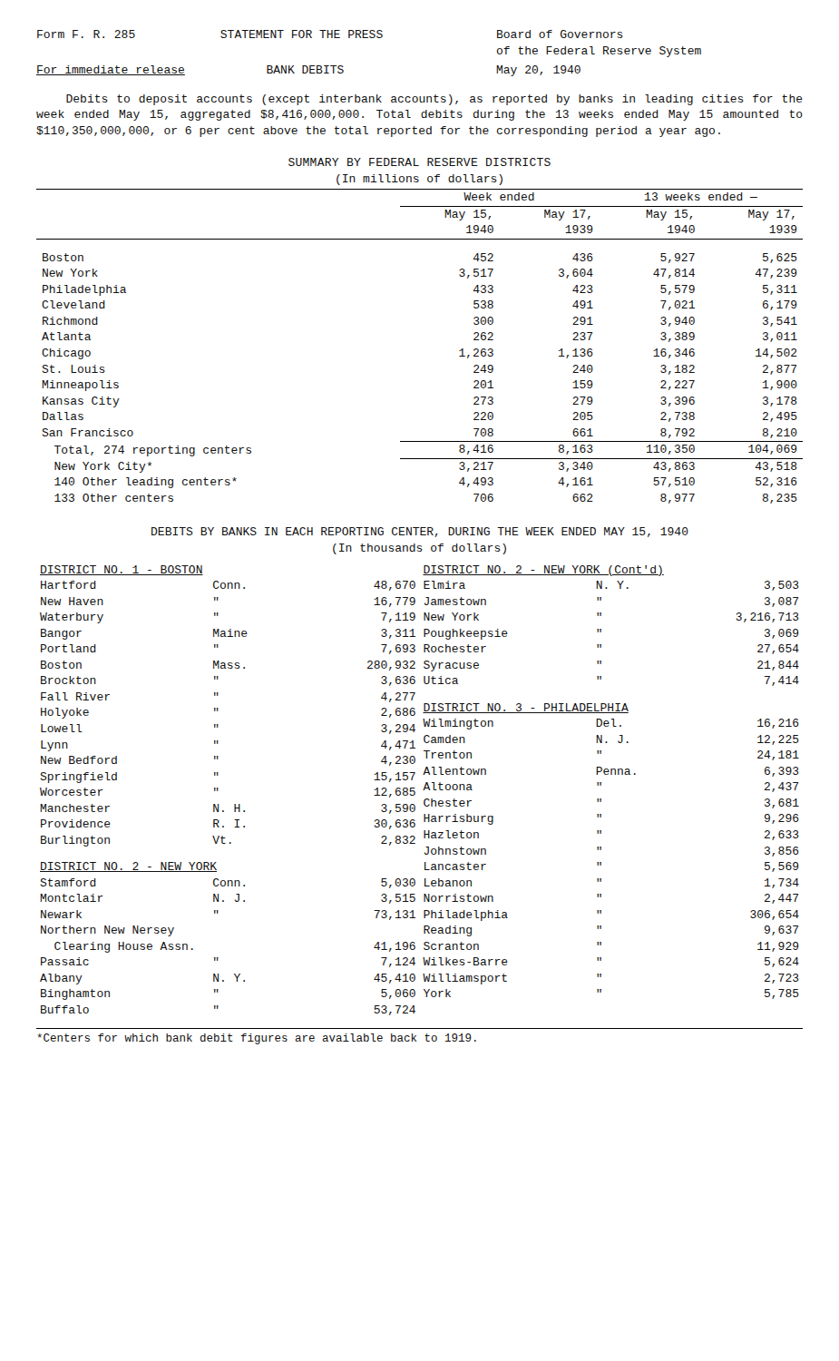Form F. R. 285
STATEMENT FOR THE PRESS
Board of Governors
of the Federal Reserve System
For immediate release
BANK DEBITS
May 20, 1940
Debits to deposit accounts (except interbank accounts), as reported by banks in leading cities for the week ended May 15, aggregated $8,416,000,000. Total debits during the 13 weeks ended May 15 amounted to $110,350,000,000, or 6 per cent above the total reported for the corresponding period a year ago.
SUMMARY BY FEDERAL RESERVE DISTRICTS
(In millions of dollars)
| | Week ended | 13 weeks ended — |
| | May 15, | May 17, | May 15, | May 17, |
| | 1940 | 1939 | 1940 | 1939 |
| Boston | 452 | 436 | 5,927 | 5,625 |
| New York | 3,517 | 3,604 | 47,814 | 47,239 |
| Philadelphia | 433 | 423 | 5,579 | 5,311 |
| Cleveland | 538 | 491 | 7,021 | 6,179 |
| Richmond | 300 | 291 | 3,940 | 3,541 |
| Atlanta | 262 | 237 | 3,389 | 3,011 |
| Chicago | 1,263 | 1,136 | 16,346 | 14,502 |
| St. Louis | 249 | 240 | 3,182 | 2,877 |
| Minneapolis | 201 | 159 | 2,227 | 1,900 |
| Kansas City | 273 | 279 | 3,396 | 3,178 |
| Dallas | 220 | 205 | 2,738 | 2,495 |
| San Francisco | 708 | 661 | 8,792 | 8,210 |
| Total, 274 reporting centers | 8,416 | 8,163 | 110,350 | 104,069 |
| New York City* | 3,217 | 3,340 | 43,863 | 43,518 |
| 140 Other leading centers* | 4,493 | 4,161 | 57,510 | 52,316 |
| 133 Other centers | 706 | 662 | 8,977 | 8,235 |
DEBITS BY BANKS IN EACH REPORTING CENTER, DURING THE WEEK ENDED MAY 15, 1940
(In thousands of dollars)
| / DISTRICT NO. 1 - BOSTON / / Hartford / Conn. / 48,670 / / New Haven / " / 16,779 / / Waterbury / " / 7,119 / / Bangor / Maine / 3,311 / / Portland / " / 7,693 / / Boston / Mass. / 280,932 / / Brockton / " / 3,636 / / Fall River / " / 4,277 / / Holyoke / " / 2,686 / / Lowell / " / 3,294 / / Lynn / " / 4,471 / / New Bedford / " / 4,230 / / Springfield / " / 15,157 / / Worcester / " / 12,685 / / Manchester / N. H. / 3,590 / / Providence / R. I. / 30,636 / / Burlington / Vt. / 2,832 / / DISTRICT NO. 2 - NEW YORK / / Stamford / Conn. / 5,030 / / Montclair / N. J. / 3,515 / / Newark / " / 73,131 / / Northern New Nersey / / / / Clearing House Assn. / / 41,196 / / Passaic / " / 7,124 / / Albany / N. Y. / 45,410 / / Binghamton / " / 5,060 / / Buffalo / " / 53,724 / | / DISTRICT NO. 2 - NEW YORK (Cont'd) / / Elmira / N. Y. / 3,503 / / Jamestown / " / 3,087 / / New York / " / 3,216,713 / / Poughkeepsie / " / 3,069 / / Rochester / " / 27,654 / / Syracuse / " / 21,844 / / Utica / " / 7,414 / / DISTRICT NO. 3 - PHILADELPHIA / / Wilmington / Del. / 16,216 / / Camden / N. J. / 12,225 / / Trenton / " / 24,181 / / Allentown / Penna. / 6,393 / / Altoona / " / 2,437 / / Chester / " / 3,681 / / Harrisburg / " / 9,296 / / Hazleton / " / 2,633 / / Johnstown / " / 3,856 / / Lancaster / " / 5,569 / / Lebanon / " / 1,734 / / Norristown / " / 2,447 / / Philadelphia / " / 306,654 / / Reading / " / 9,637 / / Scranton / " / 11,929 / / Wilkes-Barre / " / 5,624 / / Williamsport / " / 2,723 / / York / " / 5,785 / |
*Centers for which bank debit figures are available back to 1919.